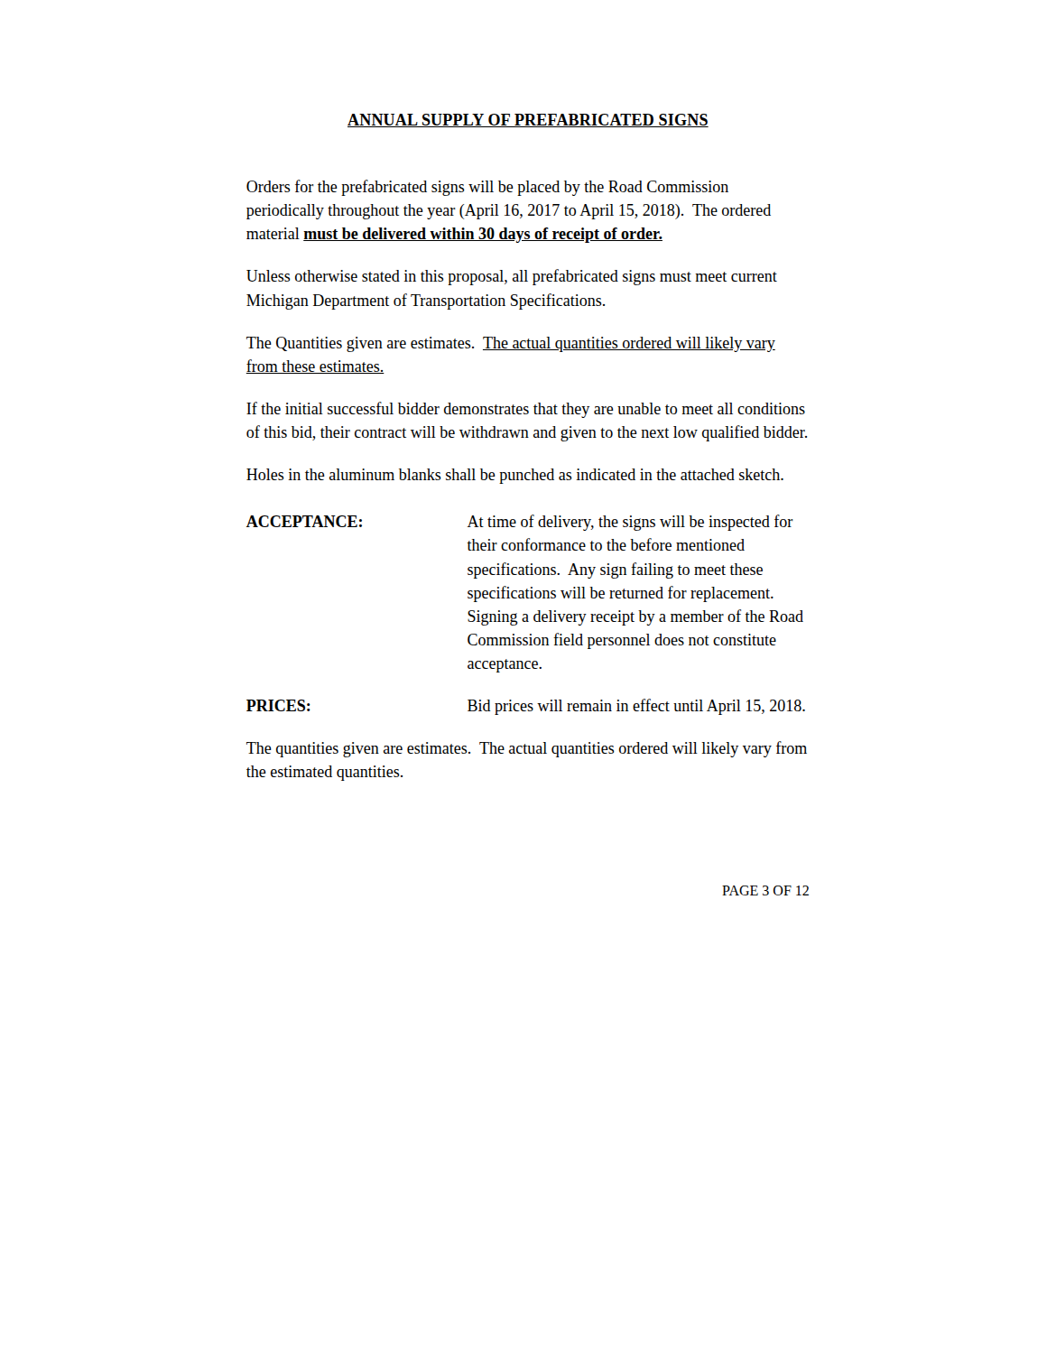ANNUAL SUPPLY OF PREFABRICATED SIGNS
Orders for the prefabricated signs will be placed by the Road Commission periodically throughout the year (April 16, 2017 to April 15, 2018). The ordered material must be delivered within 30 days of receipt of order.
Unless otherwise stated in this proposal, all prefabricated signs must meet current Michigan Department of Transportation Specifications.
The Quantities given are estimates. The actual quantities ordered will likely vary from these estimates.
If the initial successful bidder demonstrates that they are unable to meet all conditions of this bid, their contract will be withdrawn and given to the next low qualified bidder.
Holes in the aluminum blanks shall be punched as indicated in the attached sketch.
ACCEPTANCE:
At time of delivery, the signs will be inspected for their conformance to the before mentioned specifications. Any sign failing to meet these specifications will be returned for replacement. Signing a delivery receipt by a member of the Road Commission field personnel does not constitute acceptance.
PRICES:
Bid prices will remain in effect until April 15, 2018.
The quantities given are estimates. The actual quantities ordered will likely vary from the estimated quantities.
PAGE 3 OF 12